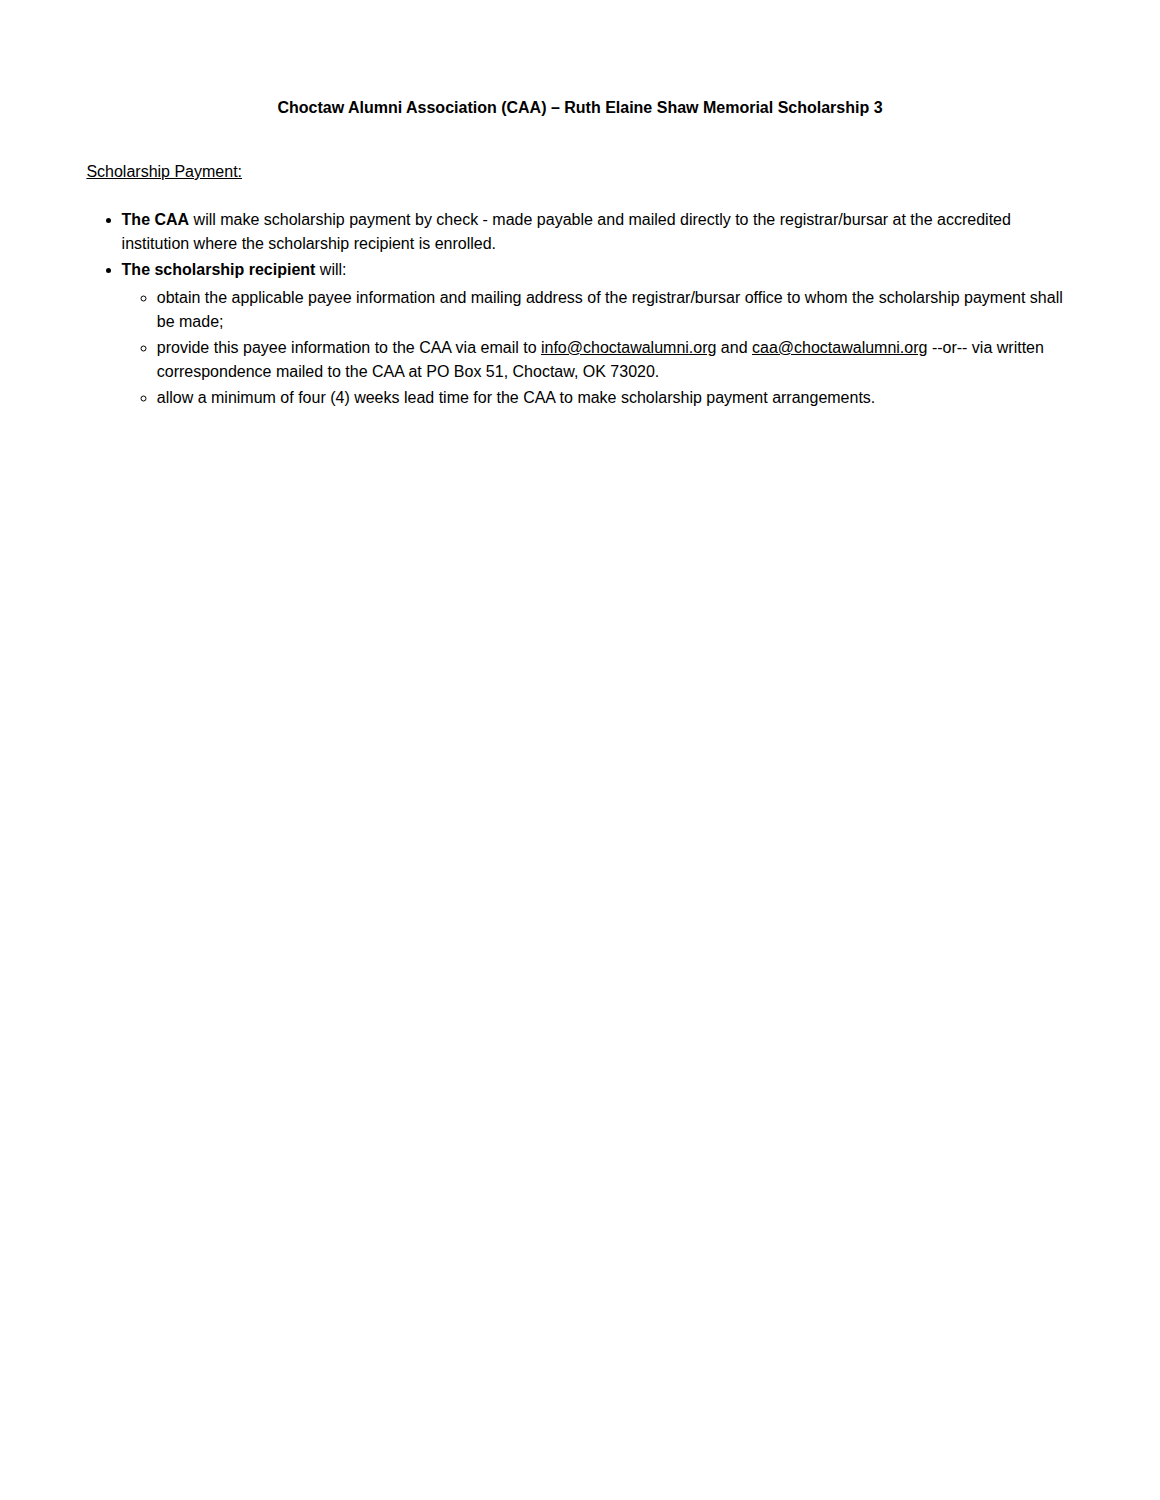Choctaw Alumni Association (CAA) – Ruth Elaine Shaw Memorial Scholarship 3
Scholarship Payment:
The CAA will make scholarship payment by check - made payable and mailed directly to the registrar/bursar at the accredited institution where the scholarship recipient is enrolled.
The scholarship recipient will:
obtain the applicable payee information and mailing address of the registrar/bursar office to whom the scholarship payment shall be made;
provide this payee information to the CAA via email to info@choctawalumni.org and caa@choctawalumni.org --or-- via written correspondence mailed to the CAA at PO Box 51, Choctaw, OK 73020.
allow a minimum of four (4) weeks lead time for the CAA to make scholarship payment arrangements.